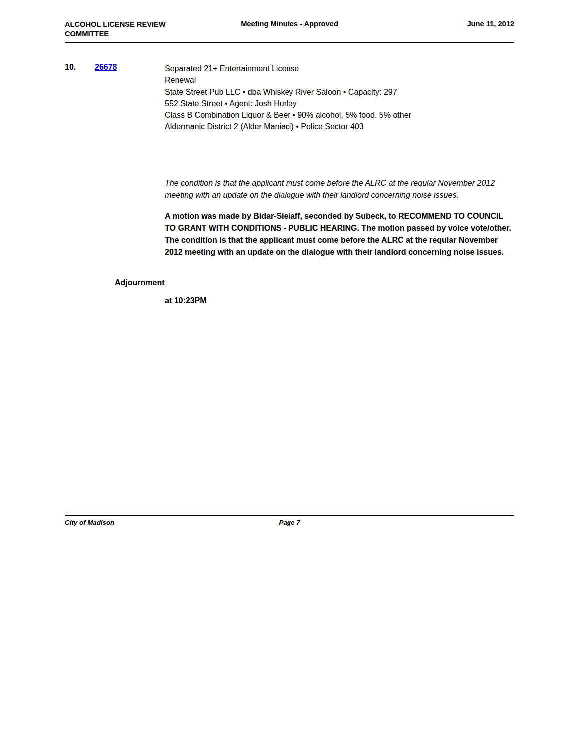ALCOHOL LICENSE REVIEW
COMMITTEE
Meeting Minutes - Approved
June 11, 2012
10.
26678
Separated 21+ Entertainment License
Renewal
State Street Pub LLC • dba Whiskey River Saloon • Capacity: 297
552 State Street • Agent: Josh Hurley
Class B Combination Liquor & Beer • 90% alcohol, 5% food. 5% other
Aldermanic District 2 (Alder Maniaci) • Police Sector 403
The condition is that the applicant must come before the ALRC at the reqular November 2012 meeting with an update on the dialogue with their landlord concerning noise issues.
A motion was made by Bidar-Sielaff, seconded by Subeck, to RECOMMEND TO COUNCIL TO GRANT WITH CONDITIONS - PUBLIC HEARING. The motion passed by voice vote/other. The condition is that the applicant must come before the ALRC at the reqular November 2012 meeting with an update on the dialogue with their landlord concerning noise issues.
Adjournment
at 10:23PM
City of Madison Page 7